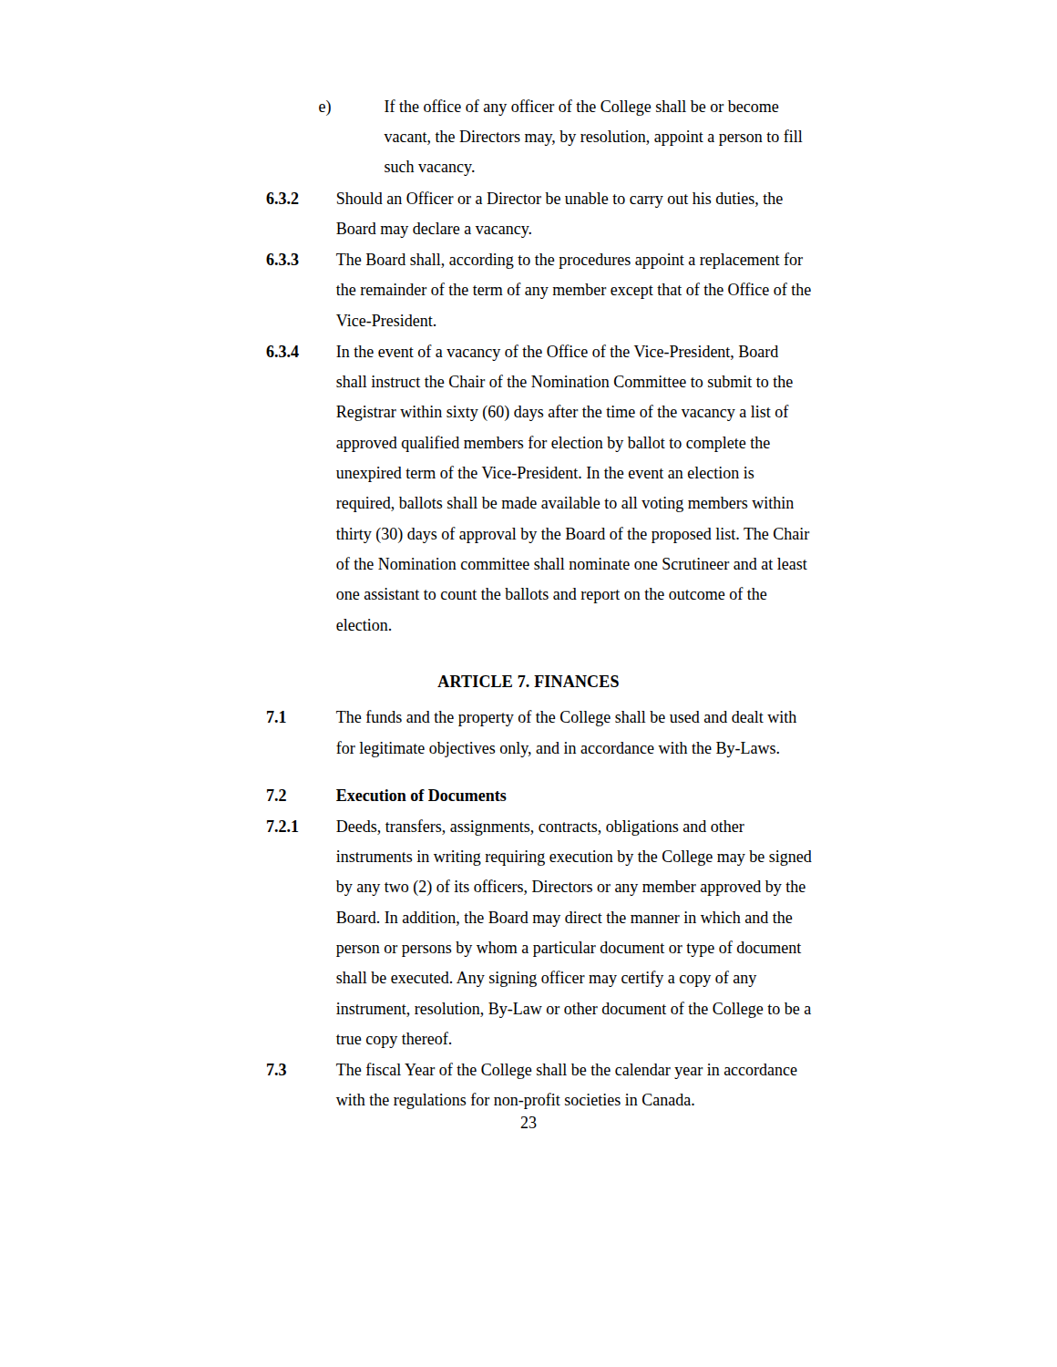e)
If the office of any officer of the College shall be or become vacant, the Directors may, by resolution, appoint a person to fill such vacancy.
6.3.2
Should an Officer or a Director be unable to carry out his duties, the Board may declare a vacancy.
6.3.3
The Board shall, according to the procedures appoint a replacement for the remainder of the term of any member except that of the Office of the Vice-President.
6.3.4
In the event of a vacancy of the Office of the Vice-President, Board shall instruct the Chair of the Nomination Committee to submit to the Registrar within sixty (60) days after the time of the vacancy a list of approved qualified members for election by ballot to complete the unexpired term of the Vice-President. In the event an election is required, ballots shall be made available to all voting members within thirty (30) days of approval by the Board of the proposed list. The Chair of the Nomination committee shall nominate one Scrutineer and at least one assistant to count the ballots and report on the outcome of the election.
ARTICLE 7. FINANCES
7.1
The funds and the property of the College shall be used and dealt with for legitimate objectives only, and in accordance with the By-Laws.
7.2
Execution of Documents
7.2.1
Deeds, transfers, assignments, contracts, obligations and other instruments in writing requiring execution by the College may be signed by any two (2) of its officers, Directors or any member approved by the Board. In addition, the Board may direct the manner in which and the person or persons by whom a particular document or type of document shall be executed. Any signing officer may certify a copy of any instrument, resolution, By-Law or other document of the College to be a true copy thereof.
7.3
The fiscal Year of the College shall be the calendar year in accordance with the regulations for non-profit societies in Canada.
23